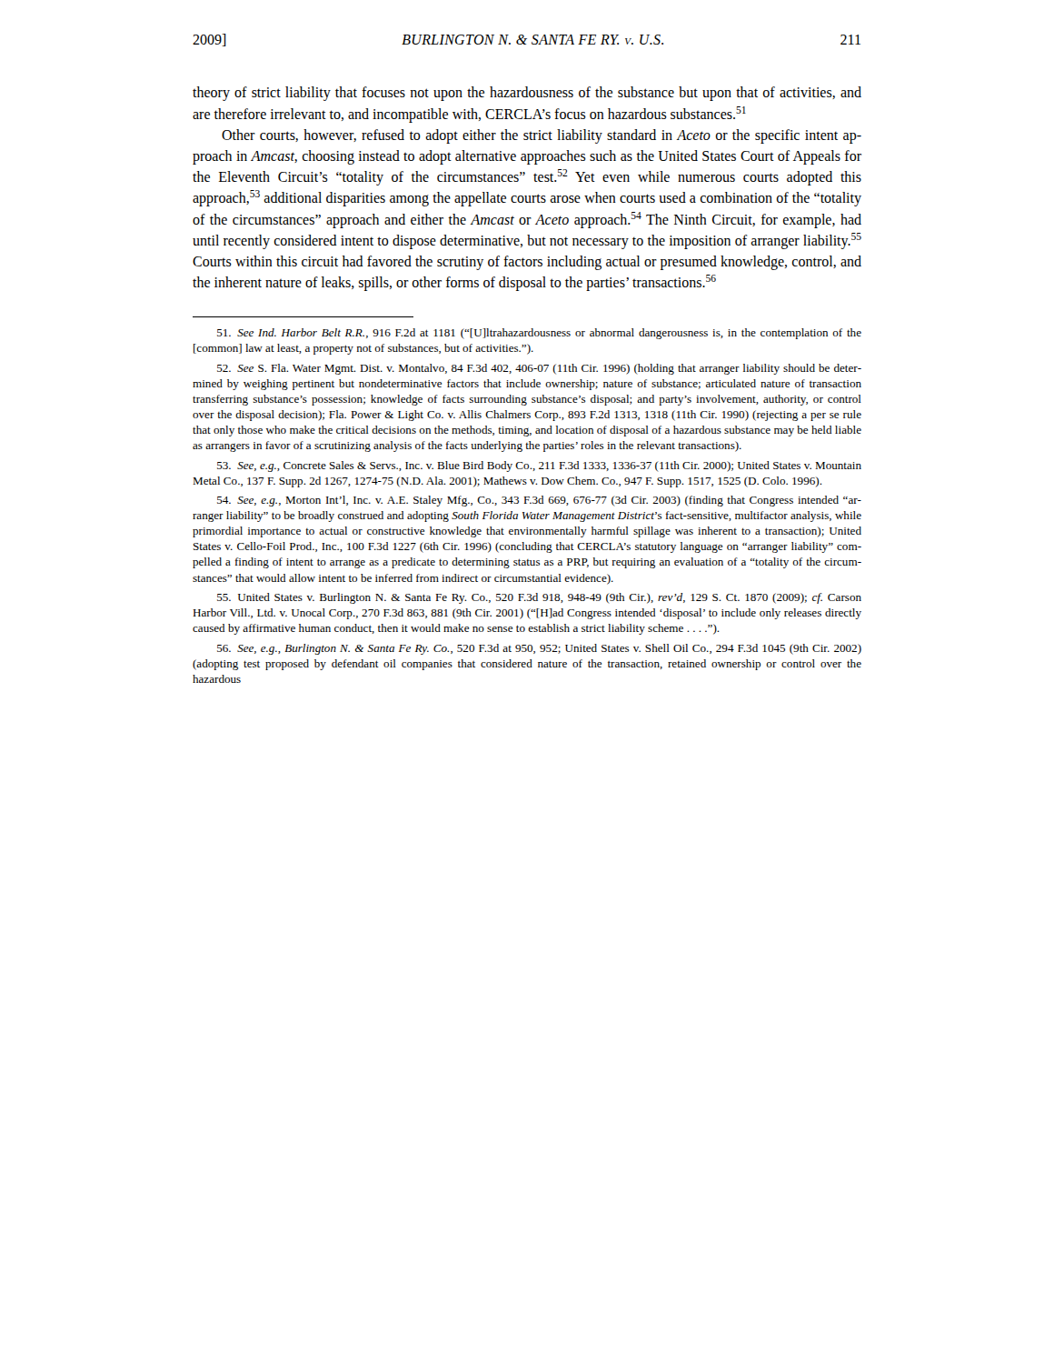2009] BURLINGTON N. & SANTA FE RY. v. U.S. 211
theory of strict liability that focuses not upon the hazardousness of the substance but upon that of activities, and are therefore irrelevant to, and incompatible with, CERCLA’s focus on hazardous substances.51
Other courts, however, refused to adopt either the strict liability standard in Aceto or the specific intent approach in Amcast, choosing instead to adopt alternative approaches such as the United States Court of Appeals for the Eleventh Circuit’s “totality of the circumstances” test.52 Yet even while numerous courts adopted this approach,53 additional disparities among the appellate courts arose when courts used a combination of the “totality of the circumstances” approach and either the Amcast or Aceto approach.54 The Ninth Circuit, for example, had until recently considered intent to dispose determinative, but not necessary to the imposition of arranger liability.55 Courts within this circuit had favored the scrutiny of factors including actual or presumed knowledge, control, and the inherent nature of leaks, spills, or other forms of disposal to the parties’ transactions.56
See Ind. Harbor Belt R.R., 916 F.2d at 1181 (“[U]ltrahazardousness or abnormal dangerousness is, in the contemplation of the [common] law at least, a property not of substances, but of activities.”).
See S. Fla. Water Mgmt. Dist. v. Montalvo, 84 F.3d 402, 406-07 (11th Cir. 1996) (holding that arranger liability should be determined by weighing pertinent but nondeterminative factors that include ownership; nature of substance; articulated nature of transaction transferring substance’s possession; knowledge of facts surrounding substance’s disposal; and party’s involvement, authority, or control over the disposal decision); Fla. Power & Light Co. v. Allis Chalmers Corp., 893 F.2d 1313, 1318 (11th Cir. 1990) (rejecting a per se rule that only those who make the critical decisions on the methods, timing, and location of disposal of a hazardous substance may be held liable as arrangers in favor of a scrutinizing analysis of the facts underlying the parties’ roles in the relevant transactions).
See, e.g., Concrete Sales & Servs., Inc. v. Blue Bird Body Co., 211 F.3d 1333, 1336-37 (11th Cir. 2000); United States v. Mountain Metal Co., 137 F. Supp. 2d 1267, 1274-75 (N.D. Ala. 2001); Mathews v. Dow Chem. Co., 947 F. Supp. 1517, 1525 (D. Colo. 1996).
See, e.g., Morton Int’l, Inc. v. A.E. Staley Mfg., Co., 343 F.3d 669, 676-77 (3d Cir. 2003) (finding that Congress intended “arranger liability” to be broadly construed and adopting South Florida Water Management District’s fact-sensitive, multifactor analysis, while primordial importance to actual or constructive knowledge that environmentally harmful spillage was inherent to a transaction); United States v. Cello-Foil Prod., Inc., 100 F.3d 1227 (6th Cir. 1996) (concluding that CERCLA’s statutory language on “arranger liability” compelled a finding of intent to arrange as a predicate to determining status as a PRP, but requiring an evaluation of a “totality of the circumstances” that would allow intent to be inferred from indirect or circumstantial evidence).
United States v. Burlington N. & Santa Fe Ry. Co., 520 F.3d 918, 948-49 (9th Cir.), rev’d, 129 S. Ct. 1870 (2009); cf. Carson Harbor Vill., Ltd. v. Unocal Corp., 270 F.3d 863, 881 (9th Cir. 2001) (“[H]ad Congress intended ‘disposal’ to include only releases directly caused by affirmative human conduct, then it would make no sense to establish a strict liability scheme . . . .”).
See, e.g., Burlington N. & Santa Fe Ry. Co., 520 F.3d at 950, 952; United States v. Shell Oil Co., 294 F.3d 1045 (9th Cir. 2002) (adopting test proposed by defendant oil companies that considered nature of the transaction, retained ownership or control over the hazardous